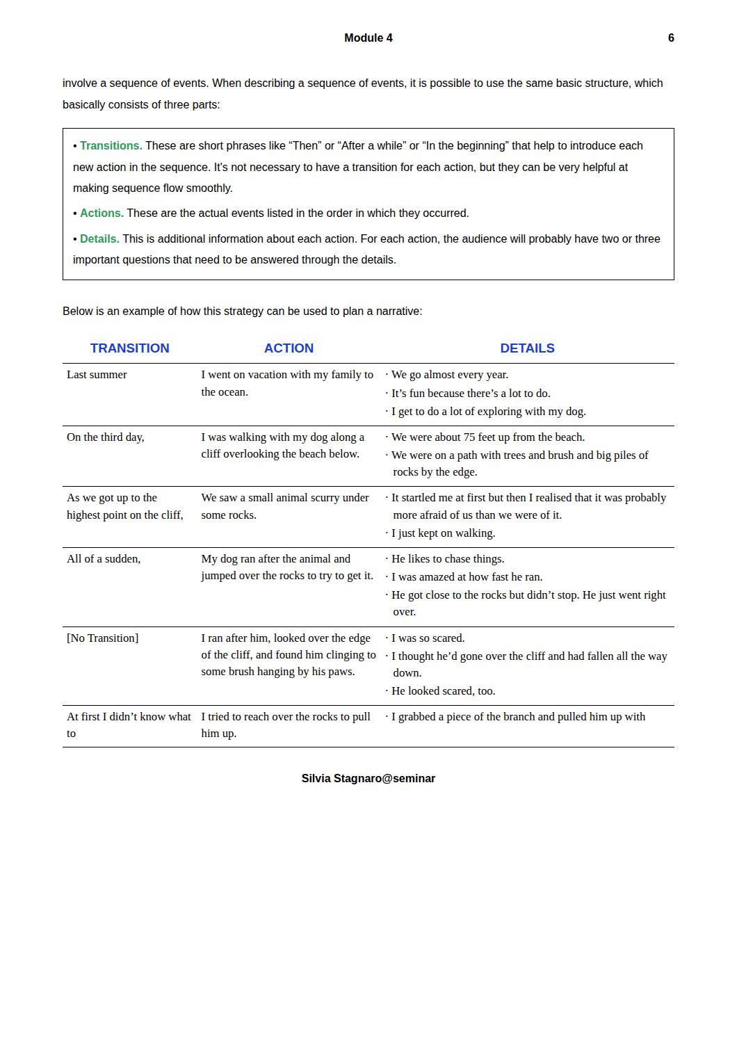Module 4 6
involve a sequence of events. When describing a sequence of events, it is possible to use the same basic structure, which basically consists of three parts:
• Transitions. These are short phrases like “Then” or “After a while” or “In the beginning” that help to introduce each new action in the sequence. It's not necessary to have a transition for each action, but they can be very helpful at making sequence flow smoothly.
• Actions. These are the actual events listed in the order in which they occurred.
• Details. This is additional information about each action. For each action, the audience will probably have two or three important questions that need to be answered through the details.
Below is an example of how this strategy can be used to plan a narrative:
| TRANSITION | ACTION | DETAILS |
| --- | --- | --- |
| Last summer | I went on vacation with my family to the ocean. | · We go almost every year. · It’s fun because there’s a lot to do. · I get to do a lot of exploring with my dog. |
| On the third day, | I was walking with my dog along a cliff overlooking the beach below. | · We were about 75 feet up from the beach. · We were on a path with trees and brush and big piles of rocks by the edge. |
| As we got up to the highest point on the cliff, | We saw a small animal scurry under some rocks. | · It startled me at first but then I realised that it was probably more afraid of us than we were of it. · I just kept on walking. |
| All of a sudden, | My dog ran after the animal and jumped over the rocks to try to get it. | · He likes to chase things. · I was amazed at how fast he ran. · He got close to the rocks but didn’t stop. He just went right over. |
| [No Transition] | I ran after him, looked over the edge of the cliff, and found him clinging to some brush hanging by his paws. | · I was so scared. · I thought he’d gone over the cliff and had fallen all the way down. · He looked scared, too. |
| At first I didn’t know what to | I tried to reach over the rocks to pull him up. | · I grabbed a piece of the branch and pulled him up with |
Silvia Stagnaro@seminar